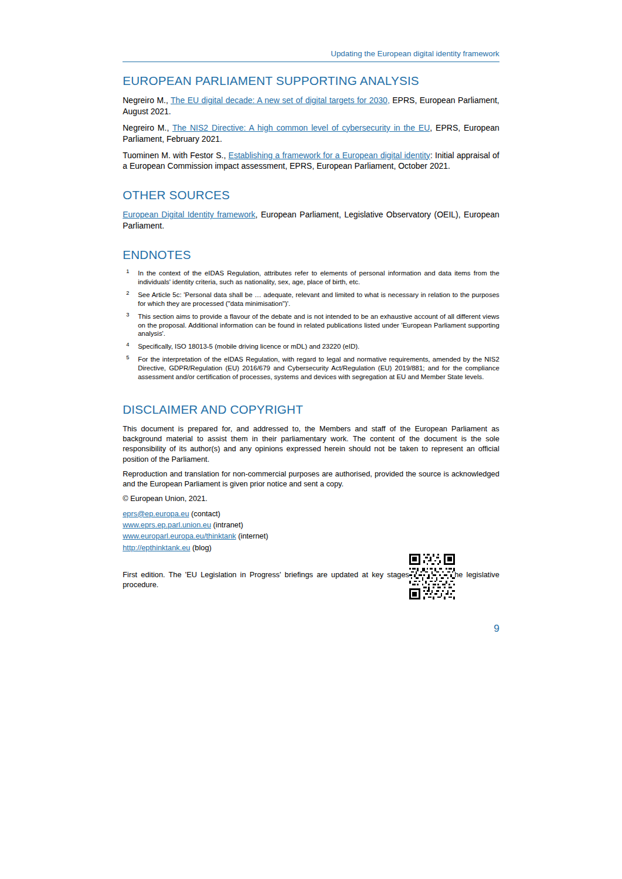Updating the European digital identity framework
EUROPEAN PARLIAMENT SUPPORTING ANALYSIS
Negreiro M., The EU digital decade: A new set of digital targets for 2030, EPRS, European Parliament, August 2021.
Negreiro M., The NIS2 Directive: A high common level of cybersecurity in the EU, EPRS, European Parliament, February 2021.
Tuominen M. with Festor S., Establishing a framework for a European digital identity: Initial appraisal of a European Commission impact assessment, EPRS, European Parliament, October 2021.
OTHER SOURCES
European Digital Identity framework, European Parliament, Legislative Observatory (OEIL), European Parliament.
ENDNOTES
In the context of the eIDAS Regulation, attributes refer to elements of personal information and data items from the individuals' identity criteria, such as nationality, sex, age, place of birth, etc.
See Article 5c: 'Personal data shall be … adequate, relevant and limited to what is necessary in relation to the purposes for which they are processed ("data minimisation")'.
This section aims to provide a flavour of the debate and is not intended to be an exhaustive account of all different views on the proposal. Additional information can be found in related publications listed under 'European Parliament supporting analysis'.
Specifically, ISO 18013-5 (mobile driving licence or mDL) and 23220 (eID).
For the interpretation of the eIDAS Regulation, with regard to legal and normative requirements, amended by the NIS2 Directive, GDPR/Regulation (EU) 2016/679 and Cybersecurity Act/Regulation (EU) 2019/881; and for the compliance assessment and/or certification of processes, systems and devices with segregation at EU and Member State levels.
DISCLAIMER AND COPYRIGHT
This document is prepared for, and addressed to, the Members and staff of the European Parliament as background material to assist them in their parliamentary work. The content of the document is the sole responsibility of its author(s) and any opinions expressed herein should not be taken to represent an official position of the Parliament.
Reproduction and translation for non-commercial purposes are authorised, provided the source is acknowledged and the European Parliament is given prior notice and sent a copy.
© European Union, 2021.
eprs@ep.europa.eu (contact)
www.eprs.ep.parl.union.eu (intranet)
www.europarl.europa.eu/thinktank (internet)
http://epthinktank.eu (blog)
First edition. The 'EU Legislation in Progress' briefings are updated at key stages throughout the legislative procedure.
9